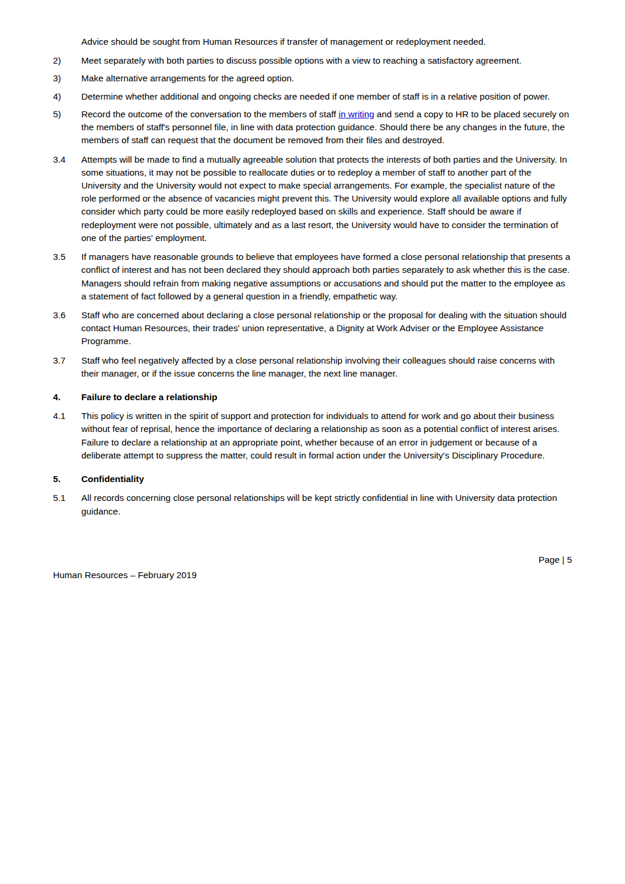Advice should be sought from Human Resources if transfer of management or redeployment needed.
2) Meet separately with both parties to discuss possible options with a view to reaching a satisfactory agreement.
3) Make alternative arrangements for the agreed option.
4) Determine whether additional and ongoing checks are needed if one member of staff is in a relative position of power.
5) Record the outcome of the conversation to the members of staff in writing and send a copy to HR to be placed securely on the members of staff's personnel file, in line with data protection guidance. Should there be any changes in the future, the members of staff can request that the document be removed from their files and destroyed.
3.4
Attempts will be made to find a mutually agreeable solution that protects the interests of both parties and the University. In some situations, it may not be possible to reallocate duties or to redeploy a member of staff to another part of the University and the University would not expect to make special arrangements. For example, the specialist nature of the role performed or the absence of vacancies might prevent this. The University would explore all available options and fully consider which party could be more easily redeployed based on skills and experience. Staff should be aware if redeployment were not possible, ultimately and as a last resort, the University would have to consider the termination of one of the parties' employment.
3.5
If managers have reasonable grounds to believe that employees have formed a close personal relationship that presents a conflict of interest and has not been declared they should approach both parties separately to ask whether this is the case. Managers should refrain from making negative assumptions or accusations and should put the matter to the employee as a statement of fact followed by a general question in a friendly, empathetic way.
3.6
Staff who are concerned about declaring a close personal relationship or the proposal for dealing with the situation should contact Human Resources, their trades' union representative, a Dignity at Work Adviser or the Employee Assistance Programme.
3.7
Staff who feel negatively affected by a close personal relationship involving their colleagues should raise concerns with their manager, or if the issue concerns the line manager, the next line manager.
4. Failure to declare a relationship
4.1
This policy is written in the spirit of support and protection for individuals to attend for work and go about their business without fear of reprisal, hence the importance of declaring a relationship as soon as a potential conflict of interest arises. Failure to declare a relationship at an appropriate point, whether because of an error in judgement or because of a deliberate attempt to suppress the matter, could result in formal action under the University's Disciplinary Procedure.
5. Confidentiality
5.1
All records concerning close personal relationships will be kept strictly confidential in line with University data protection guidance.
Page | 5
Human Resources – February 2019